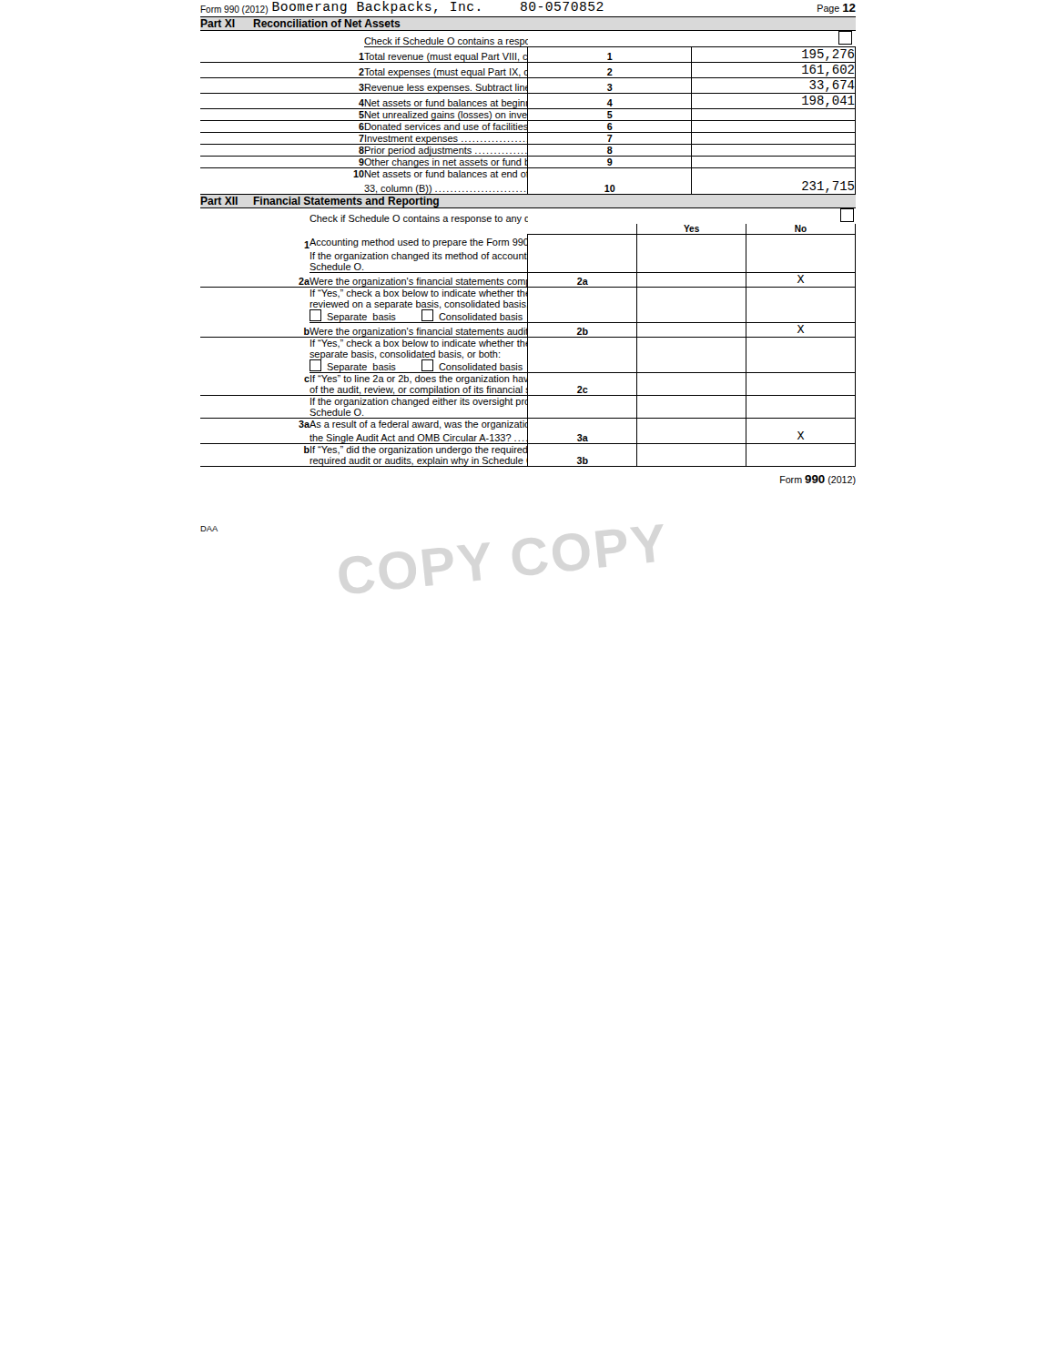Form 990 (2012) Boomerang Backpacks, Inc. 80-0570852 Page 12
| Part XI Reconciliation of Net Assets |
| | Check if Schedule O contains a response to any question in this Part XI ............................................................................................... | | |
| 1 | Total revenue (must equal Part VIII, column (A), line 12) ..................................................................................... | 1 | 195,276 |
| 2 | Total expenses (must equal Part IX, column (A), line 25) ..................................................................................... | 2 | 161,602 |
| 3 | Revenue less expenses. Subtract line 2 from line 1 .......................................................................................... | 3 | 33,674 |
| 4 | Net assets or fund balances at beginning of year (must equal Part X, line 33, column (A)) ............................. | 4 | 198,041 |
| 5 | Net unrealized gains (losses) on investments ................................................................................................. | 5 | |
| 6 | Donated services and use of facilities ......................................................................................................... | 6 | |
| 7 | Investment expenses ......................................................................................................................... | 7 | |
| 8 | Prior period adjustments ......................................................................................................................... | 8 | |
| 9 | Other changes in net assets or fund balances (explain in Schedule O) ................................................. | 9 | |
| 10 | Net assets or fund balances at end of year. Combine lines 3 through 9 (must equal Part X, line | | |
| | 33, column (B)) ......................................................................................................................................... | 10 | 231,715 |
| Part XII Financial Statements and Reporting |
| | Check if Schedule O contains a response to any question in this Part XII ................................................................................. | | |
| | | | Yes | No |
| 1 | Accounting method used to prepare the Form 990: Cash Accrual Other | | | |
| | If the organization changed its method of accounting from a prior year or checked “Other,” explain in | | | |
| | Schedule O. | | | |
| 2a | Were the organization's financial statements compiled or reviewed by an independent accountant? ....................... | 2a | | X |
| | If “Yes,” check a box below to indicate whether the financial statements for the year were compiled or | | | |
| | reviewed on a separate basis, consolidated basis, or both: | | | |
| | Separate basis Consolidated basis Both consolidated and separate basis | | | |
| b | Were the organization's financial statements audited by an independent accountant? ............................................. | 2b | | X |
| | If “Yes,” check a box below to indicate whether the financial statements for the year were audited on a | | | |
| | separate basis, consolidated basis, or both: | | | |
| | Separate basis Consolidated basis Both consolidated and separate basis | | | |
| c | If “Yes” to line 2a or 2b, does the organization have a committee that assumes responsibility for oversight | | | |
| | of the audit, review, or compilation of its financial statements and selection of an independent accountant? ............... | 2c | | |
| | If the organization changed either its oversight process or selection process during the tax year, explain in | | | |
| | Schedule O. | | | |
| 3a | As a result of a federal award, was the organization required to undergo an audit or audits as set forth in | | | |
| | the Single Audit Act and OMB Circular A-133? ......................................................................................................... | 3a | | X |
| b | If “Yes,” did the organization undergo the required audit or audits? If the organization did not undergo the | | | |
| | required audit or audits, explain why in Schedule O and describe any steps taken to undergo such audits .............................. | 3b | | |
Form 990 (2012)
COPY COPY
DAA